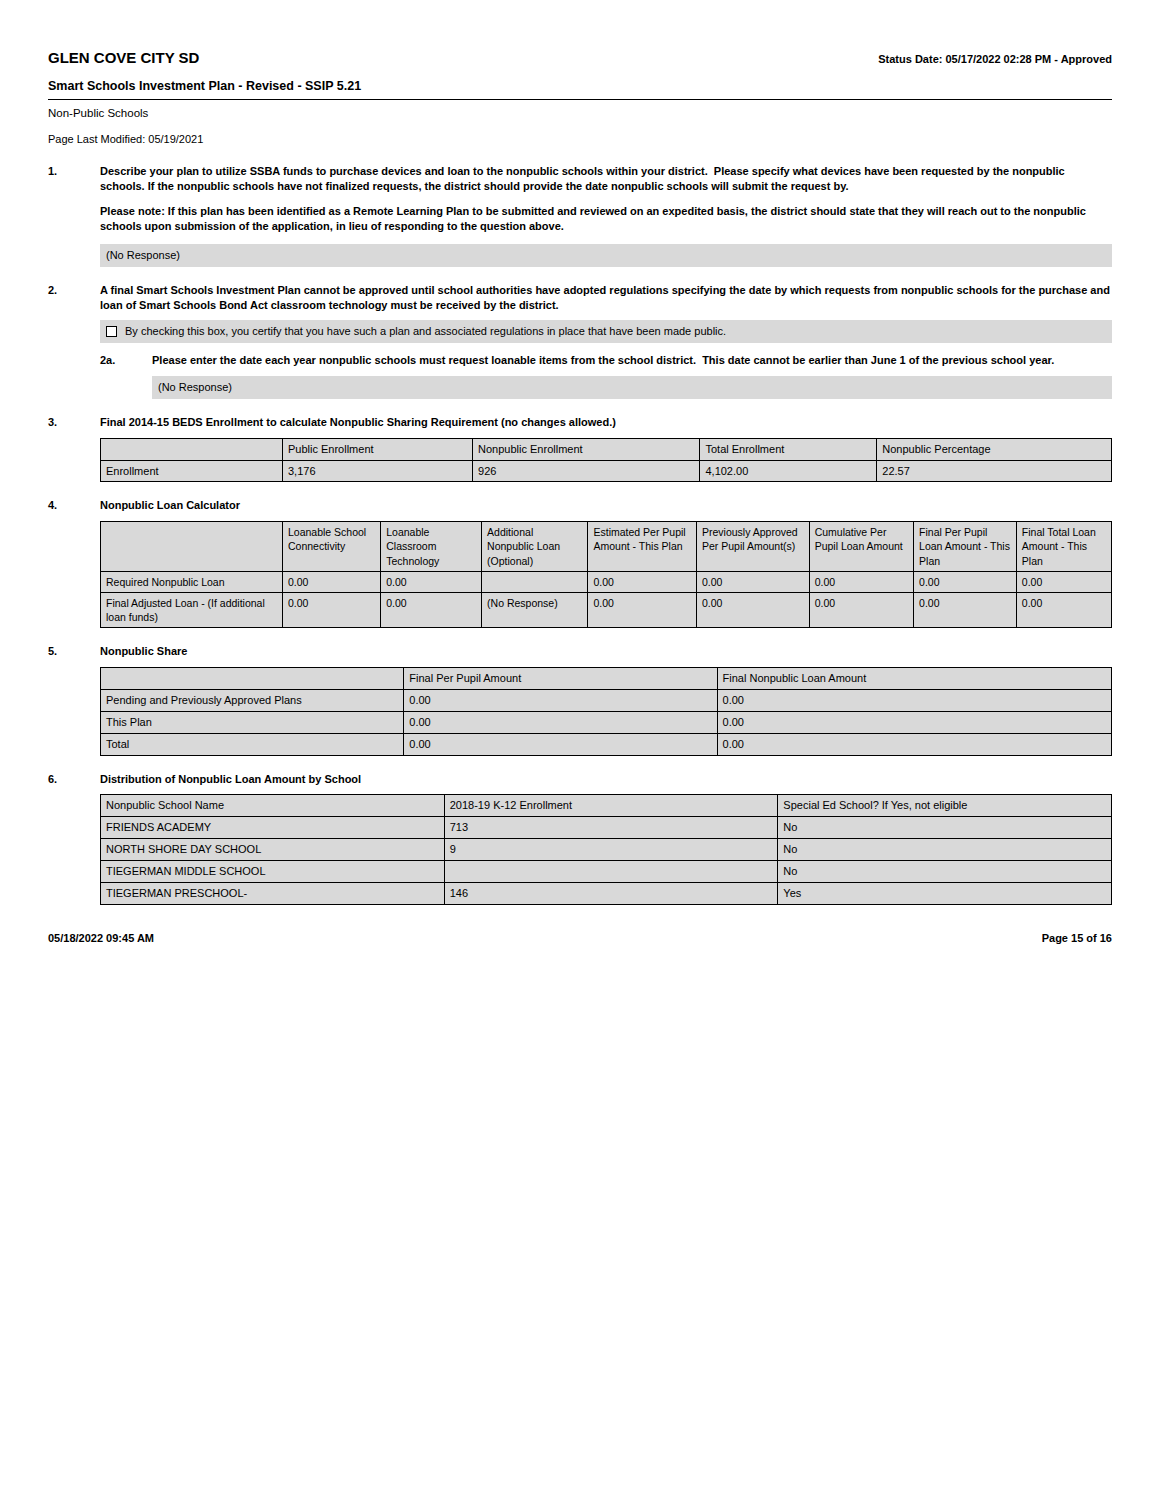GLEN COVE CITY SD
Status Date: 05/17/2022 02:28 PM - Approved
Smart Schools Investment Plan - Revised - SSIP 5.21
Non-Public Schools
Page Last Modified: 05/19/2021
1.
Describe your plan to utilize SSBA funds to purchase devices and loan to the nonpublic schools within your district. Please specify what devices have been requested by the nonpublic schools. If the nonpublic schools have not finalized requests, the district should provide the date nonpublic schools will submit the request by.
Please note: If this plan has been identified as a Remote Learning Plan to be submitted and reviewed on an expedited basis, the district should state that they will reach out to the nonpublic schools upon submission of the application, in lieu of responding to the question above.
(No Response)
2.
A final Smart Schools Investment Plan cannot be approved until school authorities have adopted regulations specifying the date by which requests from nonpublic schools for the purchase and loan of Smart Schools Bond Act classroom technology must be received by the district.
By checking this box, you certify that you have such a plan and associated regulations in place that have been made public.
2a.
Please enter the date each year nonpublic schools must request loanable items from the school district. This date cannot be earlier than June 1 of the previous school year.
(No Response)
3.
Final 2014-15 BEDS Enrollment to calculate Nonpublic Sharing Requirement (no changes allowed.)
| | Public Enrollment | Nonpublic Enrollment | Total Enrollment | Nonpublic Percentage |
| --- | --- | --- | --- | --- |
| Enrollment | 3,176 | 926 | 4,102.00 | 22.57 |
4.
Nonpublic Loan Calculator
| | Loanable School Connectivity | Loanable Classroom Technology | Additional Nonpublic Loan (Optional) | Estimated Per Pupil Amount - This Plan | Previously Approved Per Pupil Amount(s) | Cumulative Per Pupil Loan Amount | Final Per Pupil Loan Amount - This Plan | Final Total Loan Amount - This Plan |
| --- | --- | --- | --- | --- | --- | --- | --- | --- |
| Required Nonpublic Loan | 0.00 | 0.00 | | 0.00 | 0.00 | 0.00 | 0.00 | 0.00 |
| Final Adjusted Loan - (If additional loan funds) | 0.00 | 0.00 | (No Response) | 0.00 | 0.00 | 0.00 | 0.00 | 0.00 |
5.
Nonpublic Share
| | Final Per Pupil Amount | Final Nonpublic Loan Amount |
| --- | --- | --- |
| Pending and Previously Approved Plans | 0.00 | 0.00 |
| This Plan | 0.00 | 0.00 |
| Total | 0.00 | 0.00 |
6.
Distribution of Nonpublic Loan Amount by School
| Nonpublic School Name | 2018-19 K-12 Enrollment | Special Ed School? If Yes, not eligible |
| --- | --- | --- |
| FRIENDS ACADEMY | 713 | No |
| NORTH SHORE DAY SCHOOL | 9 | No |
| TIEGERMAN MIDDLE SCHOOL | | No |
| TIEGERMAN PRESCHOOL- | 146 | Yes |
05/18/2022 09:45 AM
Page 15 of 16